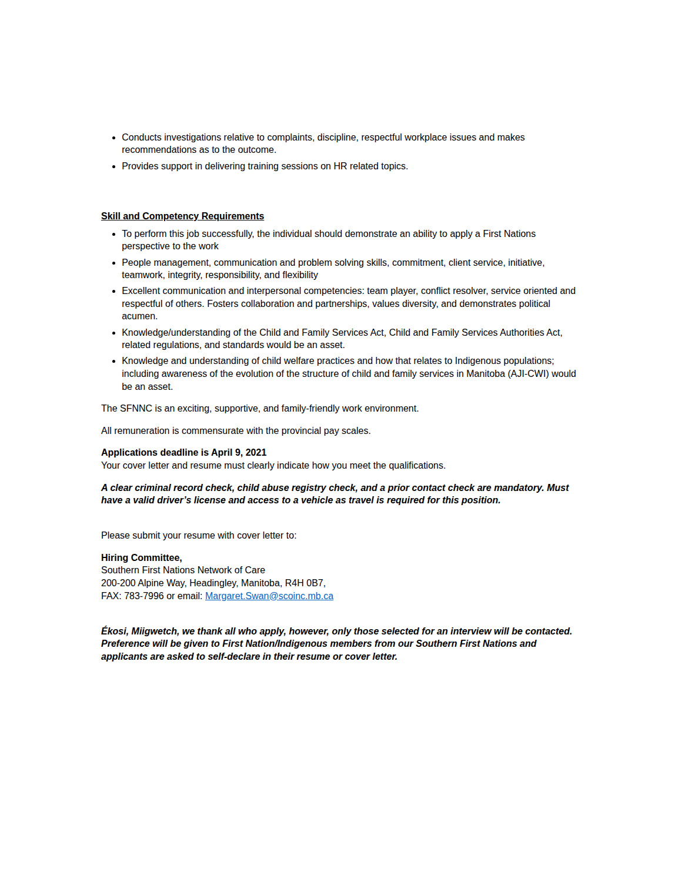Conducts investigations relative to complaints, discipline, respectful workplace issues and makes recommendations as to the outcome.
Provides support in delivering training sessions on HR related topics.
Skill and Competency Requirements
To perform this job successfully, the individual should demonstrate an ability to apply a First Nations perspective to the work
People management, communication and problem solving skills, commitment, client service, initiative, teamwork, integrity, responsibility, and flexibility
Excellent communication and interpersonal competencies: team player, conflict resolver, service oriented and respectful of others. Fosters collaboration and partnerships, values diversity, and demonstrates political acumen.
Knowledge/understanding of the Child and Family Services Act, Child and Family Services Authorities Act, related regulations, and standards would be an asset.
Knowledge and understanding of child welfare practices and how that relates to Indigenous populations; including awareness of the evolution of the structure of child and family services in Manitoba (AJI-CWI) would be an asset.
The SFNNC is an exciting, supportive, and family-friendly work environment.
All remuneration is commensurate with the provincial pay scales.
Applications deadline is April 9, 2021
Your cover letter and resume must clearly indicate how you meet the qualifications.
A clear criminal record check, child abuse registry check, and a prior contact check are mandatory. Must have a valid driver’s license and access to a vehicle as travel is required for this position.
Please submit your resume with cover letter to:
Hiring Committee,
Southern First Nations Network of Care
200-200 Alpine Way, Headingley, Manitoba, R4H 0B7,
FAX: 783-7996 or email: Margaret.Swan@scoinc.mb.ca
Ékosi, Miigwetch, we thank all who apply, however, only those selected for an interview will be contacted. Preference will be given to First Nation/Indigenous members from our Southern First Nations and applicants are asked to self-declare in their resume or cover letter.